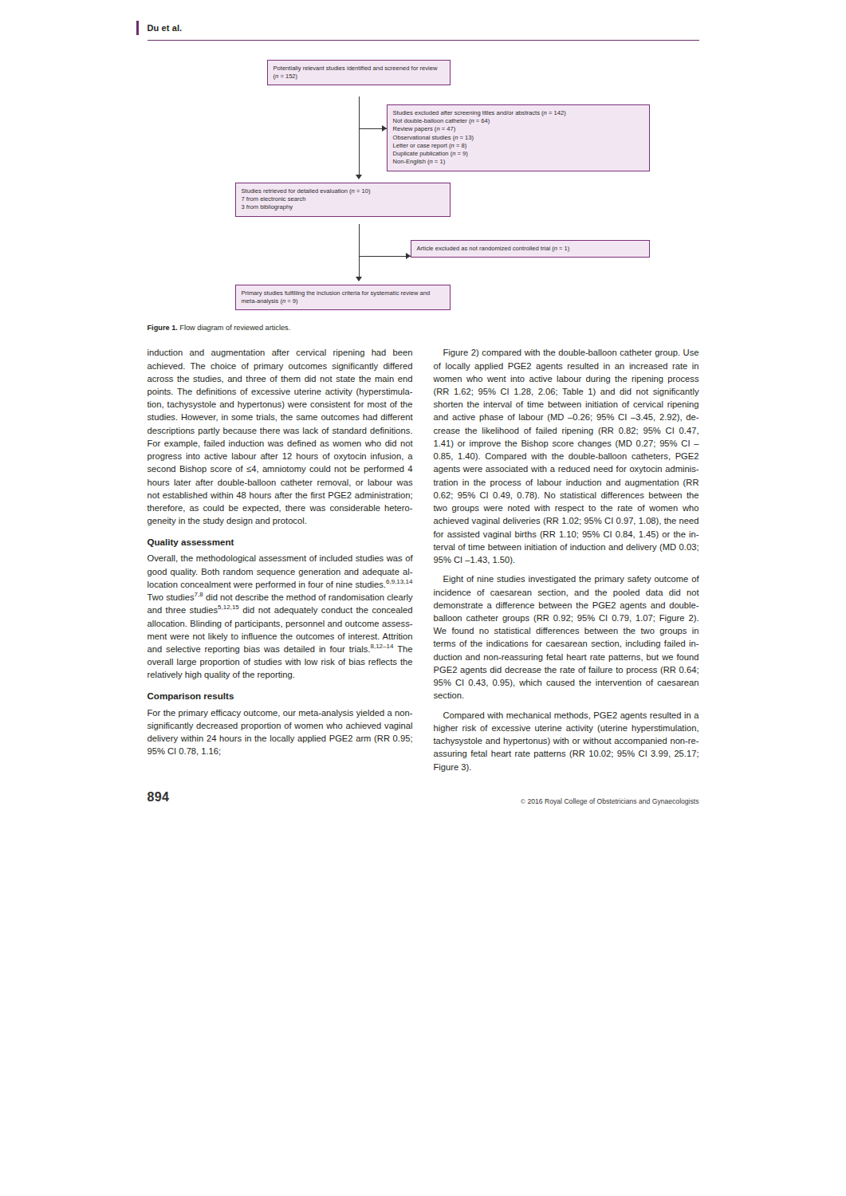Du et al.
Potentially relevant studies identified and screened for review (n = 152)
Studies excluded after screening titles and/or abstracts (n = 142)
Not double-balloon catheter (n = 64)
Review papers (n = 47)
Observational studies (n = 13)
Letter or case report (n = 8)
Duplicate publication (n = 9)
Non-English (n = 1)
Studies retrieved for detailed evaluation (n = 10)
7 from electronic search
3 from bibliography
Article excluded as not randomized controlled trial (n = 1)
Primary studies fulfilling the inclusion criteria for systematic review and meta-analysis (n = 9)
Figure 1. Flow diagram of reviewed articles.
induction and augmentation after cervical ripening had been achieved. The choice of primary outcomes significantly differed across the studies, and three of them did not state the main end points. The definitions of excessive uterine activity (hyperstimulation, tachysystole and hypertonus) were consistent for most of the studies. However, in some trials, the same outcomes had different descriptions partly because there was lack of standard definitions. For example, failed induction was defined as women who did not progress into active labour after 12 hours of oxytocin infusion, a second Bishop score of ≤4, amniotomy could not be performed 4 hours later after double-balloon catheter removal, or labour was not established within 48 hours after the first PGE2 administration; therefore, as could be expected, there was considerable heterogeneity in the study design and protocol.
Quality assessment
Overall, the methodological assessment of included studies was of good quality. Both random sequence generation and adequate allocation concealment were performed in four of nine studies.6,9,13,14 Two studies7,8 did not describe the method of randomisation clearly and three studies5,12,15 did not adequately conduct the concealed allocation. Blinding of participants, personnel and outcome assessment were not likely to influence the outcomes of interest. Attrition and selective reporting bias was detailed in four trials.8,12–14 The overall large proportion of studies with low risk of bias reflects the relatively high quality of the reporting.
Comparison results
For the primary efficacy outcome, our meta-analysis yielded a nonsignificantly decreased proportion of women who achieved vaginal delivery within 24 hours in the locally applied PGE2 arm (RR 0.95; 95% CI 0.78, 1.16;
Figure 2) compared with the double-balloon catheter group. Use of locally applied PGE2 agents resulted in an increased rate in women who went into active labour during the ripening process (RR 1.62; 95% CI 1.28, 2.06; Table 1) and did not significantly shorten the interval of time between initiation of cervical ripening and active phase of labour (MD –0.26; 95% CI –3.45, 2.92), decrease the likelihood of failed ripening (RR 0.82; 95% CI 0.47, 1.41) or improve the Bishop score changes (MD 0.27; 95% CI –0.85, 1.40). Compared with the double-balloon catheters, PGE2 agents were associated with a reduced need for oxytocin administration in the process of labour induction and augmentation (RR 0.62; 95% CI 0.49, 0.78). No statistical differences between the two groups were noted with respect to the rate of women who achieved vaginal deliveries (RR 1.02; 95% CI 0.97, 1.08), the need for assisted vaginal births (RR 1.10; 95% CI 0.84, 1.45) or the interval of time between initiation of induction and delivery (MD 0.03; 95% CI –1.43, 1.50).
Eight of nine studies investigated the primary safety outcome of incidence of caesarean section, and the pooled data did not demonstrate a difference between the PGE2 agents and double-balloon catheter groups (RR 0.92; 95% CI 0.79, 1.07; Figure 2). We found no statistical differences between the two groups in terms of the indications for caesarean section, including failed induction and non-reassuring fetal heart rate patterns, but we found PGE2 agents did decrease the rate of failure to process (RR 0.64; 95% CI 0.43, 0.95), which caused the intervention of caesarean section.
Compared with mechanical methods, PGE2 agents resulted in a higher risk of excessive uterine activity (uterine hyperstimulation, tachysystole and hypertonus) with or without accompanied non-reassuring fetal heart rate patterns (RR 10.02; 95% CI 3.99, 25.17; Figure 3).
894
© 2016 Royal College of Obstetricians and Gynaecologists